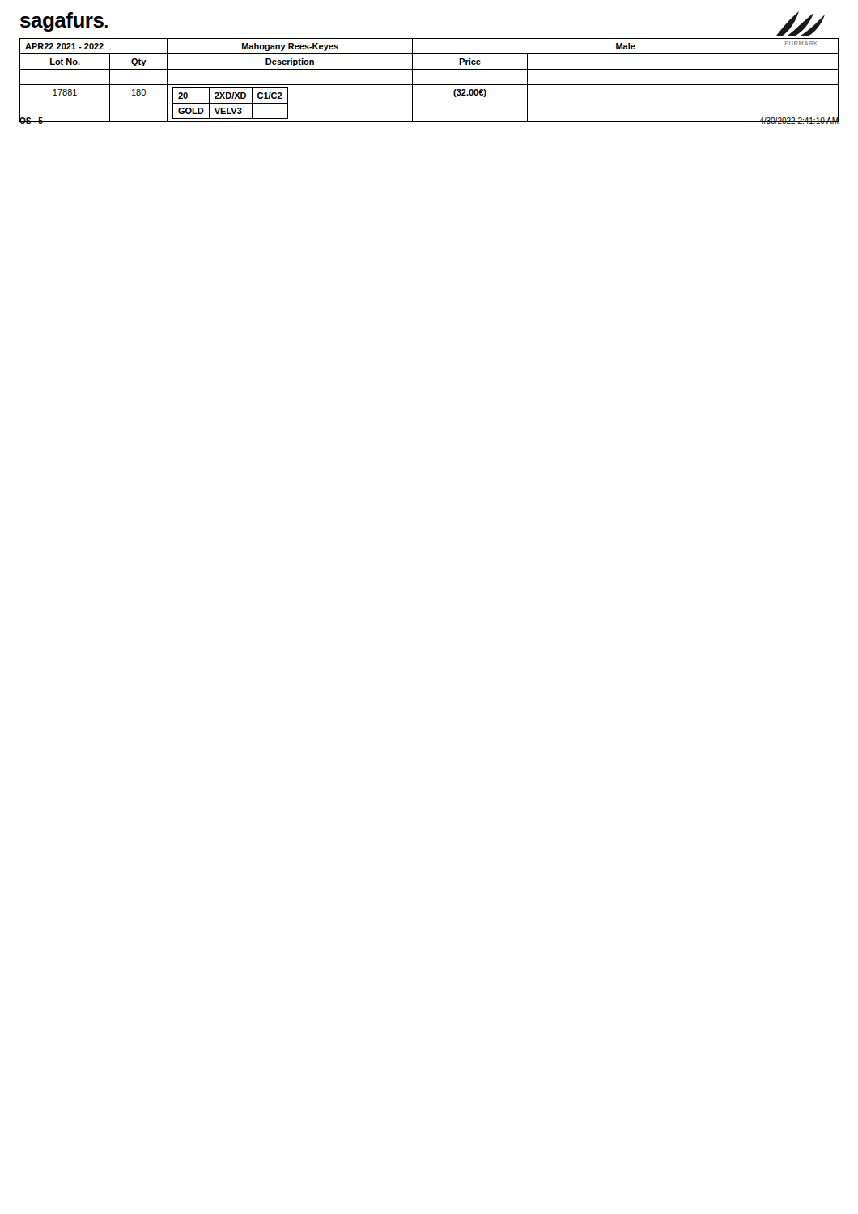FURMARK
sagafurs.
| APR22 2021 - 2022 | Mahogany Rees-Keyes | Male |
| Lot No. | Qty | Description | Price | |
| 17881 | 180 | / 20 / 2XD/XD / C1/C2 / / GOLD / VELV3 / / | (32.00€) | |
OS - 5 4/30/2022 2:41:10 AM